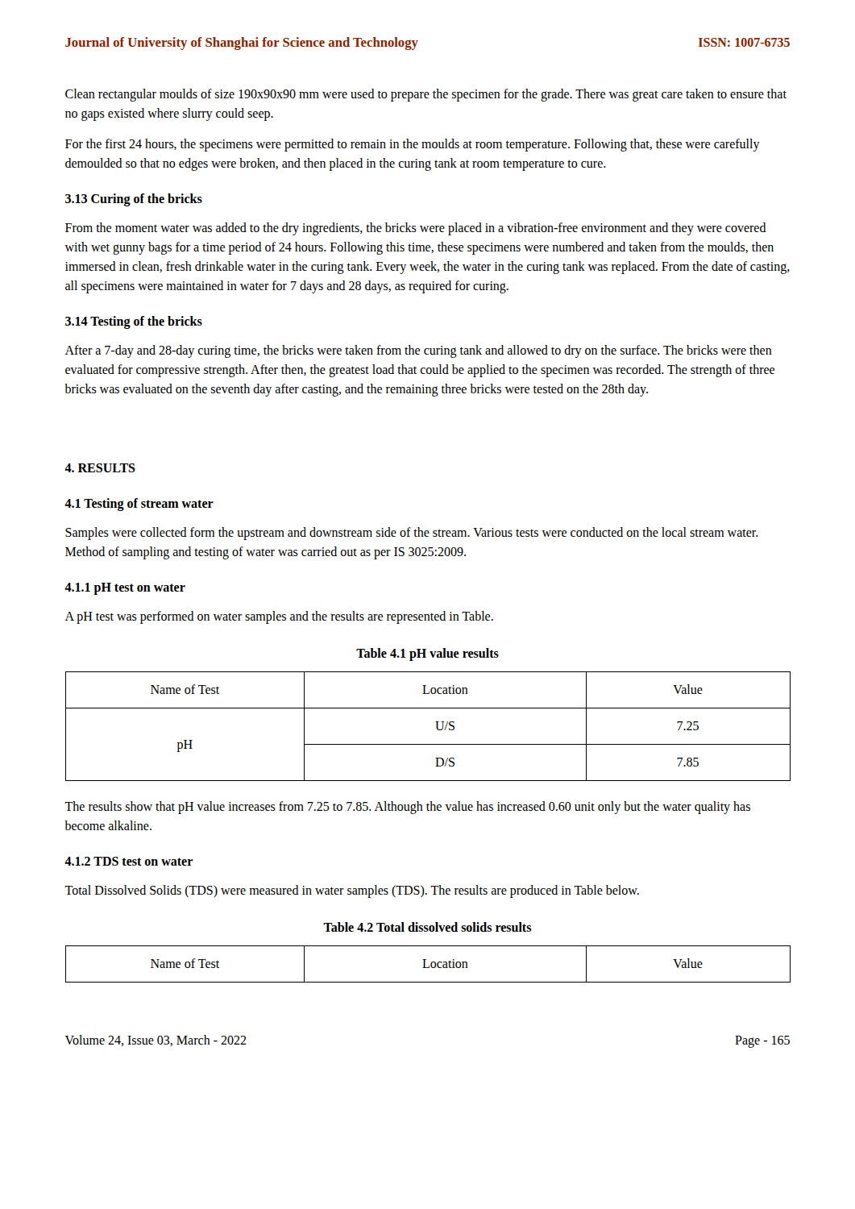Journal of University of Shanghai for Science and Technology
ISSN: 1007-6735
Clean rectangular moulds of size 190x90x90 mm were used to prepare the specimen for the grade. There was great care taken to ensure that no gaps existed where slurry could seep.
For the first 24 hours, the specimens were permitted to remain in the moulds at room temperature. Following that, these were carefully demoulded so that no edges were broken, and then placed in the curing tank at room temperature to cure.
3.13 Curing of the bricks
From the moment water was added to the dry ingredients, the bricks were placed in a vibration-free environment and they were covered with wet gunny bags for a time period of 24 hours. Following this time, these specimens were numbered and taken from the moulds, then immersed in clean, fresh drinkable water in the curing tank. Every week, the water in the curing tank was replaced. From the date of casting, all specimens were maintained in water for 7 days and 28 days, as required for curing.
3.14 Testing of the bricks
After a 7-day and 28-day curing time, the bricks were taken from the curing tank and allowed to dry on the surface. The bricks were then evaluated for compressive strength. After then, the greatest load that could be applied to the specimen was recorded. The strength of three bricks was evaluated on the seventh day after casting, and the remaining three bricks were tested on the 28th day.
4. RESULTS
4.1 Testing of stream water
Samples were collected form the upstream and downstream side of the stream. Various tests were conducted on the local stream water. Method of sampling and testing of water was carried out as per IS 3025:2009.
4.1.1 pH test on water
A pH test was performed on water samples and the results are represented in Table.
Table 4.1 pH value results
| Name of Test | Location | Value |
| pH | U/S | 7.25 |
| D/S | 7.85 |
The results show that pH value increases from 7.25 to 7.85. Although the value has increased 0.60 unit only but the water quality has become alkaline.
4.1.2 TDS test on water
Total Dissolved Solids (TDS) were measured in water samples (TDS). The results are produced in Table below.
Table 4.2 Total dissolved solids results
| Name of Test | Location | Value |
Volume 24, Issue 03, March - 2022
Page - 165